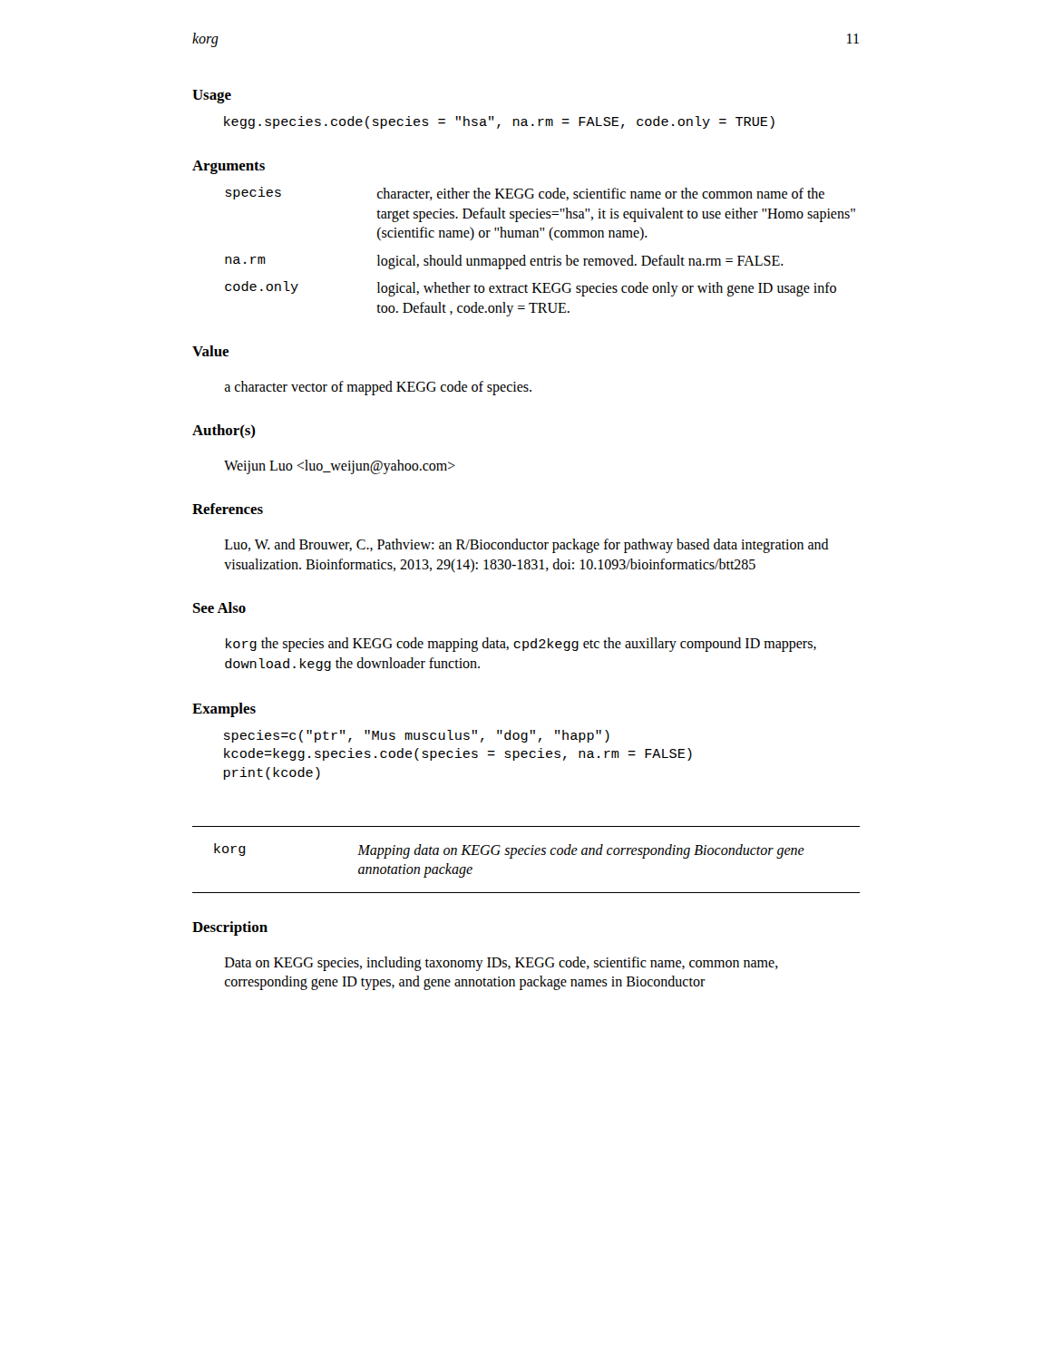korg 11
Usage
kegg.species.code(species = "hsa", na.rm = FALSE, code.only = TRUE)
Arguments
species
character, either the KEGG code, scientific name or the common name of the target species. Default species="hsa", it is equivalent to use either "Homo sapiens" (scientific name) or "human" (common name).
na.rm
logical, should unmapped entris be removed. Default na.rm = FALSE.
code.only
logical, whether to extract KEGG species code only or with gene ID usage info too. Default , code.only = TRUE.
Value
a character vector of mapped KEGG code of species.
Author(s)
Weijun Luo <luo_weijun@yahoo.com>
References
Luo, W. and Brouwer, C., Pathview: an R/Bioconductor package for pathway based data integration and visualization. Bioinformatics, 2013, 29(14): 1830-1831, doi: 10.1093/bioinformatics/btt285
See Also
korg the species and KEGG code mapping data, cpd2kegg etc the auxillary compound ID mappers, download.kegg the downloader function.
Examples
species=c("ptr", "Mus musculus", "dog", "happ")
kcode=kegg.species.code(species = species, na.rm = FALSE)
print(kcode)
korg
Mapping data on KEGG species code and corresponding Bioconductor gene annotation package
Description
Data on KEGG species, including taxonomy IDs, KEGG code, scientific name, common name, corresponding gene ID types, and gene annotation package names in Bioconductor